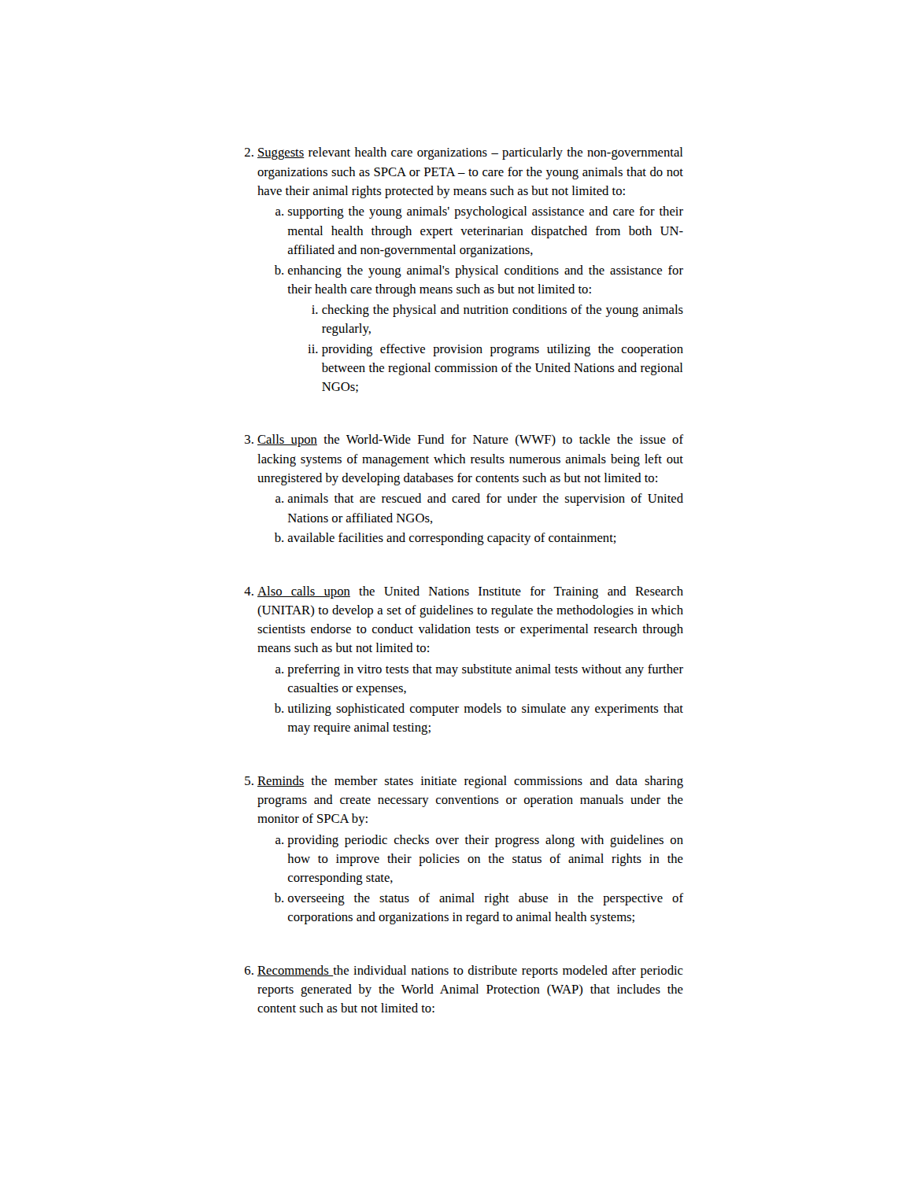Suggests relevant health care organizations – particularly the non-governmental organizations such as SPCA or PETA – to care for the young animals that do not have their animal rights protected by means such as but not limited to:
supporting the young animals' psychological assistance and care for their mental health through expert veterinarian dispatched from both UN-affiliated and non-governmental organizations,
enhancing the young animal's physical conditions and the assistance for their health care through means such as but not limited to:
checking the physical and nutrition conditions of the young animals regularly,
providing effective provision programs utilizing the cooperation between the regional commission of the United Nations and regional NGOs;
Calls upon the World-Wide Fund for Nature (WWF) to tackle the issue of lacking systems of management which results numerous animals being left out unregistered by developing databases for contents such as but not limited to:
animals that are rescued and cared for under the supervision of United Nations or affiliated NGOs,
available facilities and corresponding capacity of containment;
Also calls upon the United Nations Institute for Training and Research (UNITAR) to develop a set of guidelines to regulate the methodologies in which scientists endorse to conduct validation tests or experimental research through means such as but not limited to:
preferring in vitro tests that may substitute animal tests without any further casualties or expenses,
utilizing sophisticated computer models to simulate any experiments that may require animal testing;
Reminds the member states initiate regional commissions and data sharing programs and create necessary conventions or operation manuals under the monitor of SPCA by:
providing periodic checks over their progress along with guidelines on how to improve their policies on the status of animal rights in the corresponding state,
overseeing the status of animal right abuse in the perspective of corporations and organizations in regard to animal health systems;
Recommends the individual nations to distribute reports modeled after periodic reports generated by the World Animal Protection (WAP) that includes the content such as but not limited to: